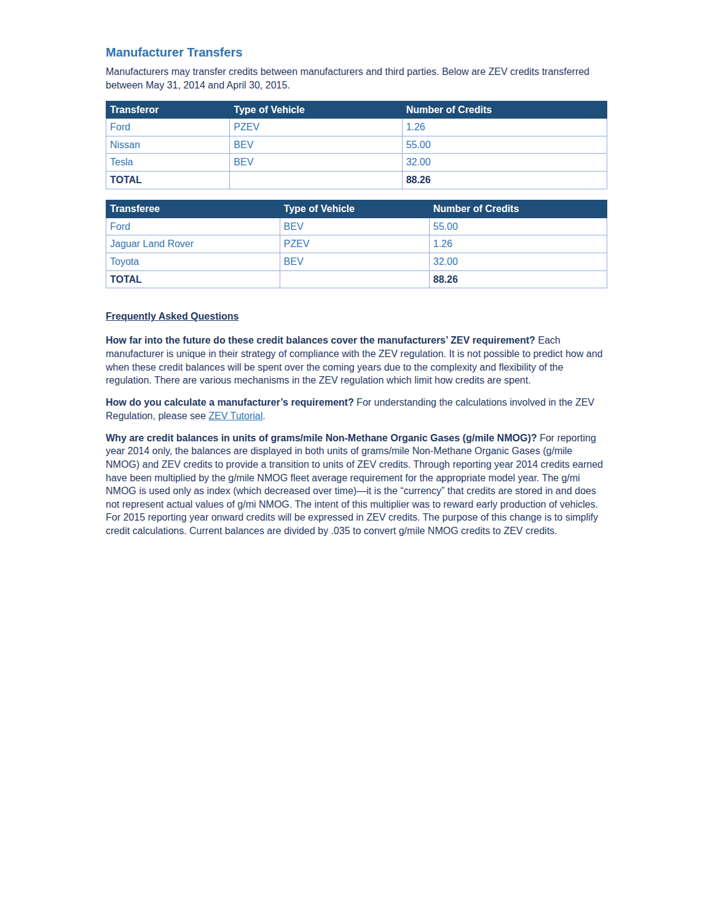Manufacturer Transfers
Manufacturers may transfer credits between manufacturers and third parties. Below are ZEV credits transferred between May 31, 2014 and April 30, 2015.
| Transferor | Type of Vehicle | Number of Credits |
| --- | --- | --- |
| Ford | PZEV | 1.26 |
| Nissan | BEV | 55.00 |
| Tesla | BEV | 32.00 |
| TOTAL | | 88.26 |
| Transferee | Type of Vehicle | Number of Credits |
| --- | --- | --- |
| Ford | BEV | 55.00 |
| Jaguar Land Rover | PZEV | 1.26 |
| Toyota | BEV | 32.00 |
| TOTAL | | 88.26 |
Frequently Asked Questions
How far into the future do these credit balances cover the manufacturers’ ZEV requirement? Each manufacturer is unique in their strategy of compliance with the ZEV regulation. It is not possible to predict how and when these credit balances will be spent over the coming years due to the complexity and flexibility of the regulation. There are various mechanisms in the ZEV regulation which limit how credits are spent.
How do you calculate a manufacturer’s requirement? For understanding the calculations involved in the ZEV Regulation, please see ZEV Tutorial.
Why are credit balances in units of grams/mile Non-Methane Organic Gases (g/mile NMOG)? For reporting year 2014 only, the balances are displayed in both units of grams/mile Non-Methane Organic Gases (g/mile NMOG) and ZEV credits to provide a transition to units of ZEV credits. Through reporting year 2014 credits earned have been multiplied by the g/mile NMOG fleet average requirement for the appropriate model year. The g/mi NMOG is used only as index (which decreased over time)—it is the “currency” that credits are stored in and does not represent actual values of g/mi NMOG. The intent of this multiplier was to reward early production of vehicles. For 2015 reporting year onward credits will be expressed in ZEV credits. The purpose of this change is to simplify credit calculations. Current balances are divided by .035 to convert g/mile NMOG credits to ZEV credits.